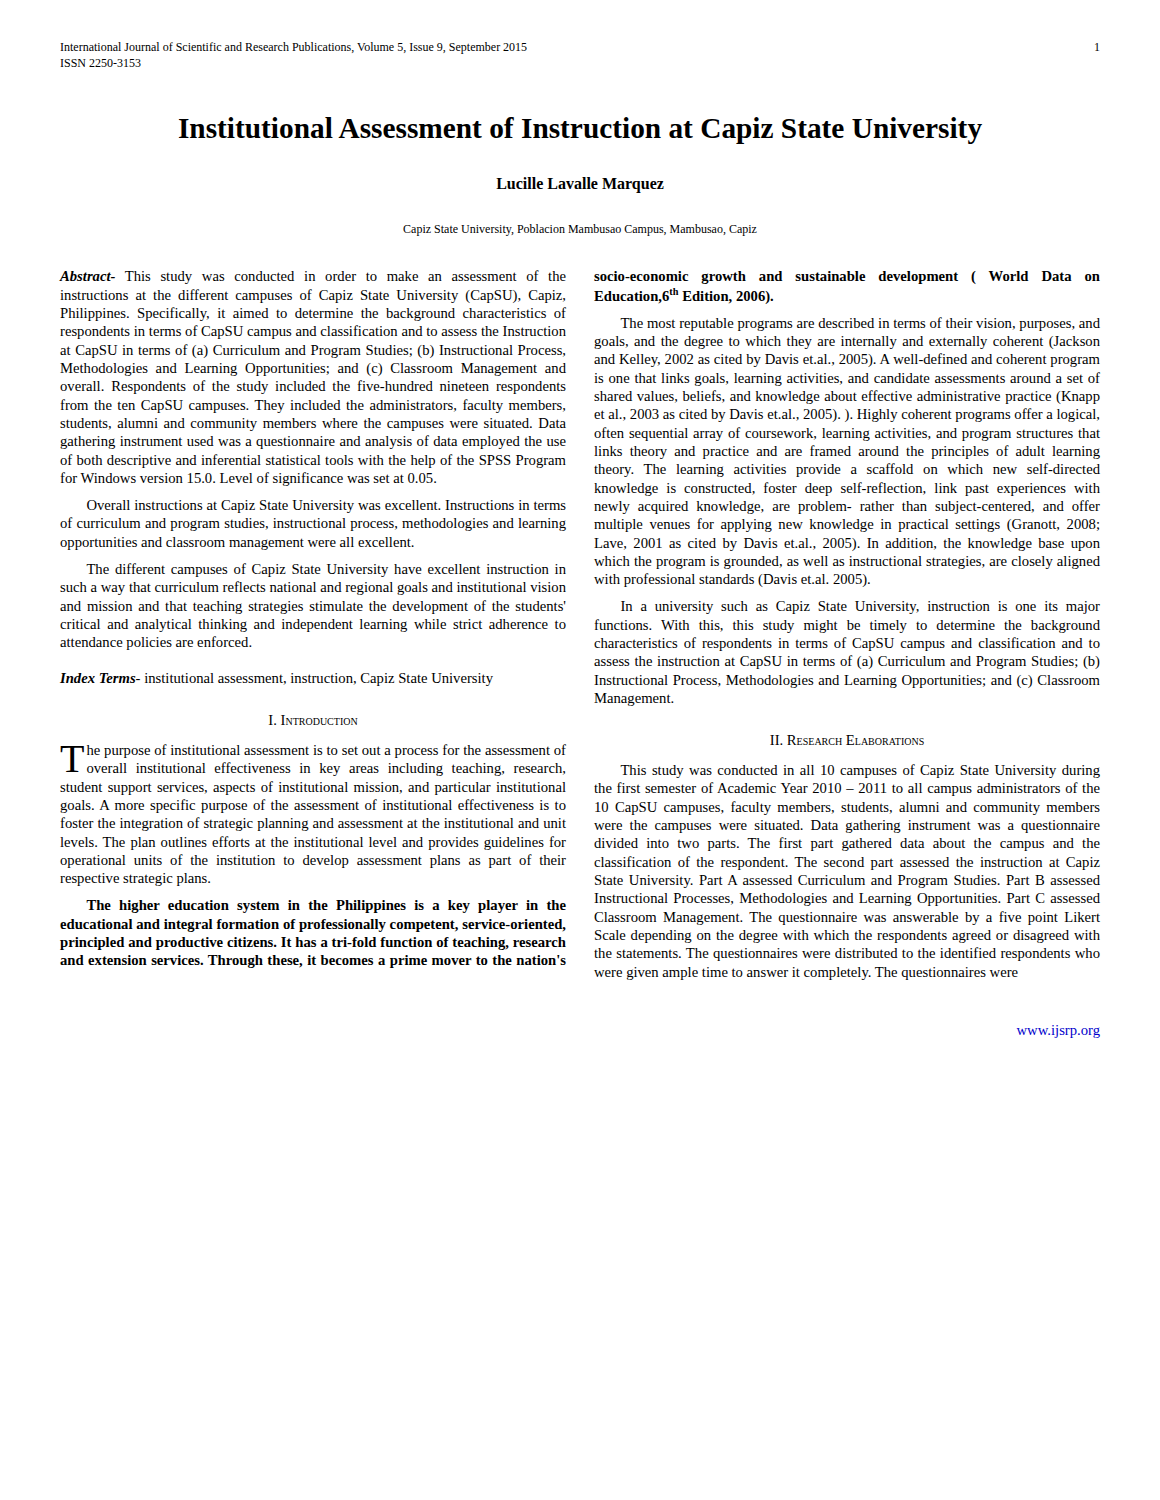International Journal of Scientific and Research Publications, Volume 5, Issue 9, September 2015
ISSN 2250-3153 1
Institutional Assessment of Instruction at Capiz State University
Lucille Lavalle Marquez
Capiz State University, Poblacion Mambusao Campus, Mambusao, Capiz
Abstract- This study was conducted in order to make an assessment of the instructions at the different campuses of Capiz State University (CapSU), Capiz, Philippines. Specifically, it aimed to determine the background characteristics of respondents in terms of CapSU campus and classification and to assess the Instruction at CapSU in terms of (a) Curriculum and Program Studies; (b) Instructional Process, Methodologies and Learning Opportunities; and (c) Classroom Management and overall. Respondents of the study included the five-hundred nineteen respondents from the ten CapSU campuses. They included the administrators, faculty members, students, alumni and community members where the campuses were situated. Data gathering instrument used was a questionnaire and analysis of data employed the use of both descriptive and inferential statistical tools with the help of the SPSS Program for Windows version 15.0. Level of significance was set at 0.05.
Overall instructions at Capiz State University was excellent. Instructions in terms of curriculum and program studies, instructional process, methodologies and learning opportunities and classroom management were all excellent.
The different campuses of Capiz State University have excellent instruction in such a way that curriculum reflects national and regional goals and institutional vision and mission and that teaching strategies stimulate the development of the students' critical and analytical thinking and independent learning while strict adherence to attendance policies are enforced.
Index Terms- institutional assessment, instruction, Capiz State University
I. Introduction
The purpose of institutional assessment is to set out a process for the assessment of overall institutional effectiveness in key areas including teaching, research, student support services, aspects of institutional mission, and particular institutional goals. A more specific purpose of the assessment of institutional effectiveness is to foster the integration of strategic planning and assessment at the institutional and unit levels. The plan outlines efforts at the institutional level and provides guidelines for operational units of the institution to develop assessment plans as part of their respective strategic plans.
The higher education system in the Philippines is a key player in the educational and integral formation of professionally competent, service-oriented, principled and productive citizens. It has a tri-fold function of teaching, research and extension services. Through these, it becomes a prime mover to the nation's socio-economic growth and sustainable development ( World Data on Education,6th Edition, 2006).
The most reputable programs are described in terms of their vision, purposes, and goals, and the degree to which they are internally and externally coherent (Jackson and Kelley, 2002 as cited by Davis et.al., 2005). A well-defined and coherent program is one that links goals, learning activities, and candidate assessments around a set of shared values, beliefs, and knowledge about effective administrative practice (Knapp et al., 2003 as cited by Davis et.al., 2005). ). Highly coherent programs offer a logical, often sequential array of coursework, learning activities, and program structures that links theory and practice and are framed around the principles of adult learning theory. The learning activities provide a scaffold on which new self-directed knowledge is constructed, foster deep self-reflection, link past experiences with newly acquired knowledge, are problem- rather than subject-centered, and offer multiple venues for applying new knowledge in practical settings (Granott, 2008; Lave, 2001 as cited by Davis et.al., 2005). In addition, the knowledge base upon which the program is grounded, as well as instructional strategies, are closely aligned with professional standards (Davis et.al. 2005).
In a university such as Capiz State University, instruction is one its major functions. With this, this study might be timely to determine the background characteristics of respondents in terms of CapSU campus and classification and to assess the instruction at CapSU in terms of (a) Curriculum and Program Studies; (b) Instructional Process, Methodologies and Learning Opportunities; and (c) Classroom Management.
II. Research Elaborations
This study was conducted in all 10 campuses of Capiz State University during the first semester of Academic Year 2010 – 2011 to all campus administrators of the 10 CapSU campuses, faculty members, students, alumni and community members were the campuses were situated. Data gathering instrument was a questionnaire divided into two parts. The first part gathered data about the campus and the classification of the respondent. The second part assessed the instruction at Capiz State University. Part A assessed Curriculum and Program Studies. Part B assessed Instructional Processes, Methodologies and Learning Opportunities. Part C assessed Classroom Management. The questionnaire was answerable by a five point Likert Scale depending on the degree with which the respondents agreed or disagreed with the statements. The questionnaires were distributed to the identified respondents who were given ample time to answer it completely. The questionnaires were
www.ijsrp.org